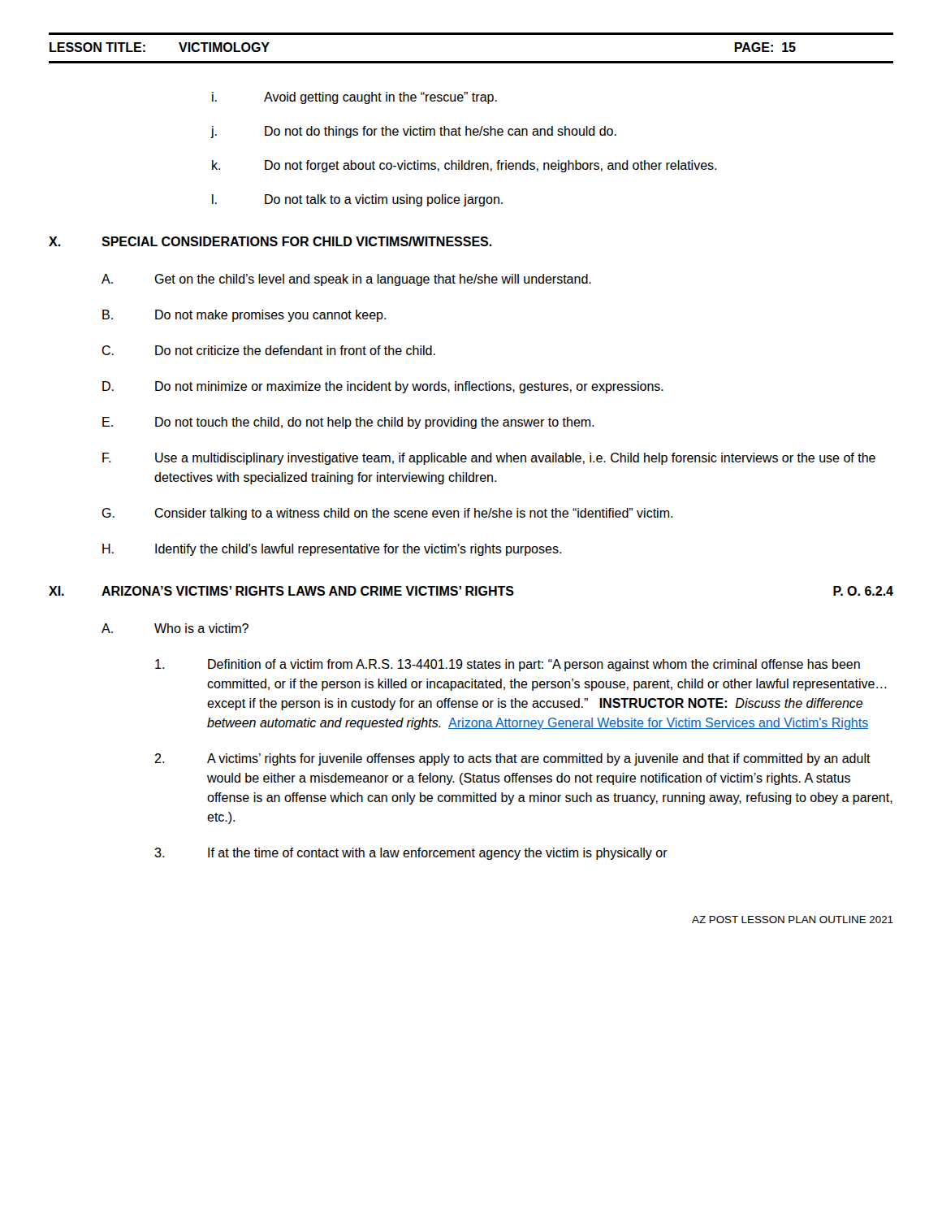LESSON TITLE: VICTIMOLOGY
PAGE: 15
i.
Avoid getting caught in the “rescue” trap.
j.
Do not do things for the victim that he/she can and should do.
k.
Do not forget about co-victims, children, friends, neighbors, and other relatives.
l.
Do not talk to a victim using police jargon.
X.
SPECIAL CONSIDERATIONS FOR CHILD VICTIMS/WITNESSES.
A.
Get on the child’s level and speak in a language that he/she will understand.
B.
Do not make promises you cannot keep.
C.
Do not criticize the defendant in front of the child.
D.
Do not minimize or maximize the incident by words, inflections, gestures, or expressions.
E.
Do not touch the child, do not help the child by providing the answer to them.
F.
Use a multidisciplinary investigative team, if applicable and when available, i.e. Child help forensic interviews or the use of the detectives with specialized training for interviewing children.
G.
Consider talking to a witness child on the scene even if he/she is not the “identified” victim.
H.
Identify the child's lawful representative for the victim's rights purposes.
XI.
ARIZONA’S VICTIMS’ RIGHTS LAWS AND CRIME VICTIMS’ RIGHTS
P. O. 6.2.4
A.
Who is a victim?
1.
Definition of a victim from A.R.S. 13-4401.19 states in part: “A person against whom the criminal offense has been committed, or if the person is killed or incapacitated, the person’s spouse, parent, child or other lawful representative…except if the person is in custody for an offense or is the accused.” INSTRUCTOR NOTE: Discuss the difference between automatic and requested rights. Arizona Attorney General Website for Victim Services and Victim's Rights
2.
A victims’ rights for juvenile offenses apply to acts that are committed by a juvenile and that if committed by an adult would be either a misdemeanor or a felony. (Status offenses do not require notification of victim’s rights. A status offense is an offense which can only be committed by a minor such as truancy, running away, refusing to obey a parent, etc.).
3.
If at the time of contact with a law enforcement agency the victim is physically or
AZ POST LESSON PLAN OUTLINE 2021